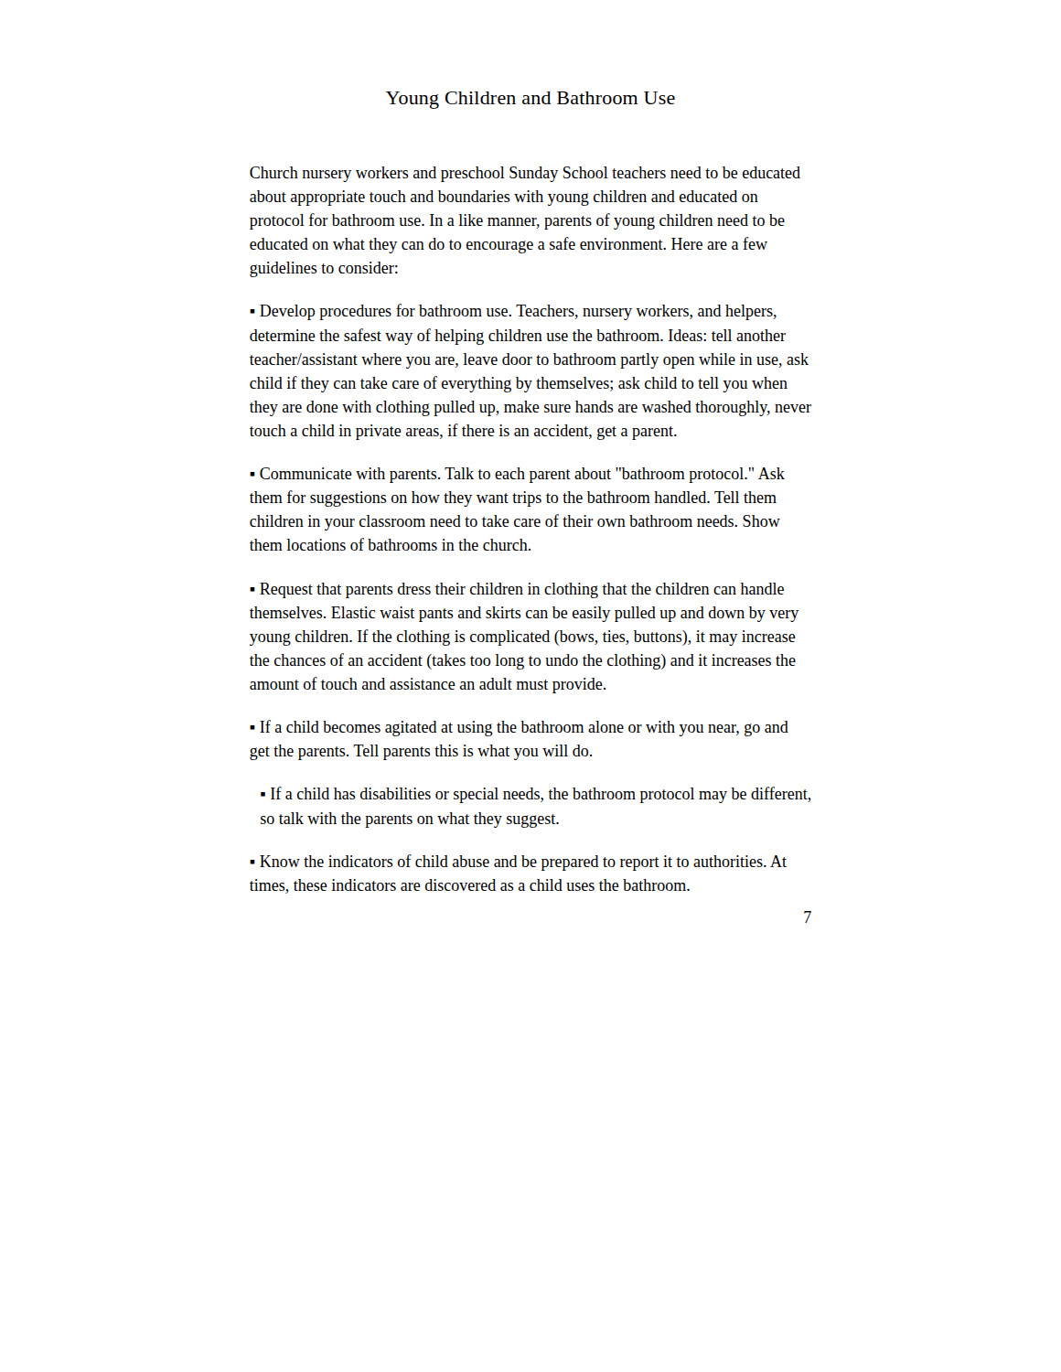Young Children and Bathroom Use
Church nursery workers and preschool Sunday School teachers need to be educated about appropriate touch and boundaries with young children and educated on protocol for bathroom use. In a like manner, parents of young children need to be educated on what they can do to encourage a safe environment. Here are a few guidelines to consider:
Develop procedures for bathroom use. Teachers, nursery workers, and helpers, determine the safest way of helping children use the bathroom. Ideas: tell another teacher/assistant where you are, leave door to bathroom partly open while in use, ask child if they can take care of everything by themselves; ask child to tell you when they are done with clothing pulled up, make sure hands are washed thoroughly, never touch a child in private areas, if there is an accident, get a parent.
Communicate with parents. Talk to each parent about "bathroom protocol." Ask them for suggestions on how they want trips to the bathroom handled. Tell them children in your classroom need to take care of their own bathroom needs. Show them locations of bathrooms in the church.
Request that parents dress their children in clothing that the children can handle themselves. Elastic waist pants and skirts can be easily pulled up and down by very young children. If the clothing is complicated (bows, ties, buttons), it may increase the chances of an accident (takes too long to undo the clothing) and it increases the amount of touch and assistance an adult must provide.
If a child becomes agitated at using the bathroom alone or with you near, go and get the parents. Tell parents this is what you will do.
If a child has disabilities or special needs, the bathroom protocol may be different, so talk with the parents on what they suggest.
Know the indicators of child abuse and be prepared to report it to authorities. At times, these indicators are discovered as a child uses the bathroom.
7